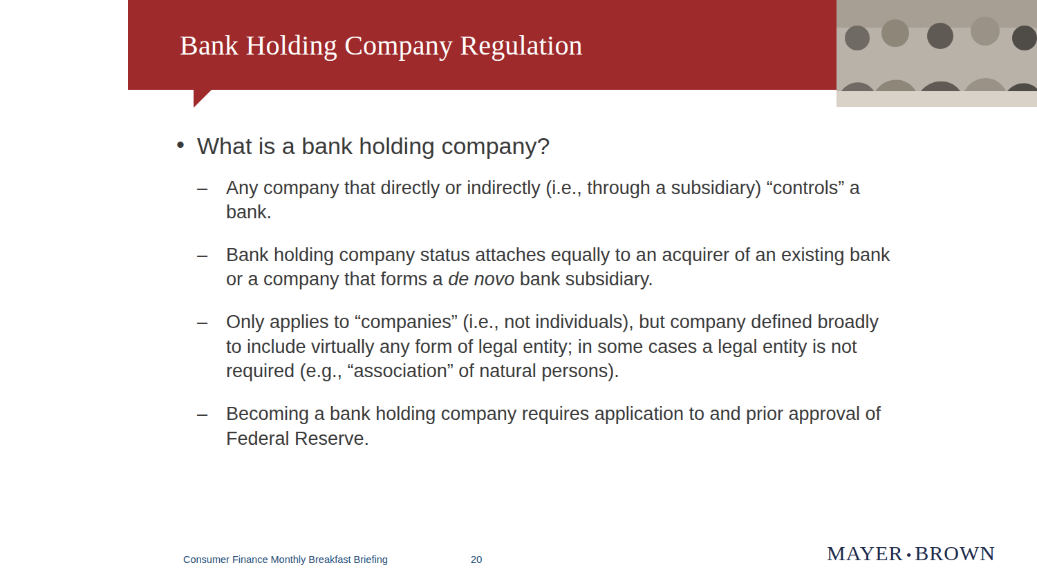Bank Holding Company Regulation
What is a bank holding company?
Any company that directly or indirectly (i.e., through a subsidiary) “controls” a bank.
Bank holding company status attaches equally to an acquirer of an existing bank or a company that forms a de novo bank subsidiary.
Only applies to “companies” (i.e., not individuals), but company defined broadly to include virtually any form of legal entity; in some cases a legal entity is not required (e.g., “association” of natural persons).
Becoming a bank holding company requires application to and prior approval of Federal Reserve.
Consumer Finance Monthly Breakfast Briefing
20
MAYER•BROWN